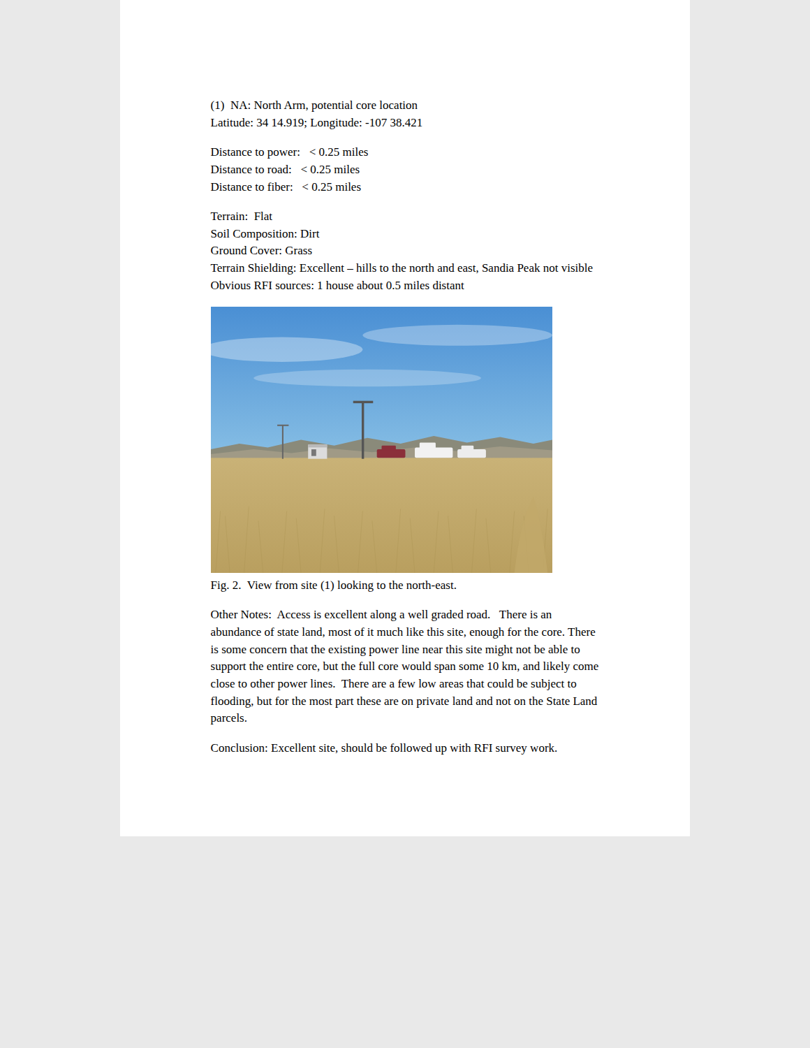(1) NA: North Arm, potential core location
Latitude: 34 14.919; Longitude: -107 38.421
Distance to power: < 0.25 miles
Distance to road: < 0.25 miles
Distance to fiber: < 0.25 miles
Terrain: Flat
Soil Composition: Dirt
Ground Cover: Grass
Terrain Shielding: Excellent – hills to the north and east, Sandia Peak not visible
Obvious RFI sources: 1 house about 0.5 miles distant
Fig. 2. View from site (1) looking to the north-east.
Other Notes: Access is excellent along a well graded road. There is an abundance of state land, most of it much like this site, enough for the core. There is some concern that the existing power line near this site might not be able to support the entire core, but the full core would span some 10 km, and likely come close to other power lines. There are a few low areas that could be subject to flooding, but for the most part these are on private land and not on the State Land parcels.
Conclusion: Excellent site, should be followed up with RFI survey work.